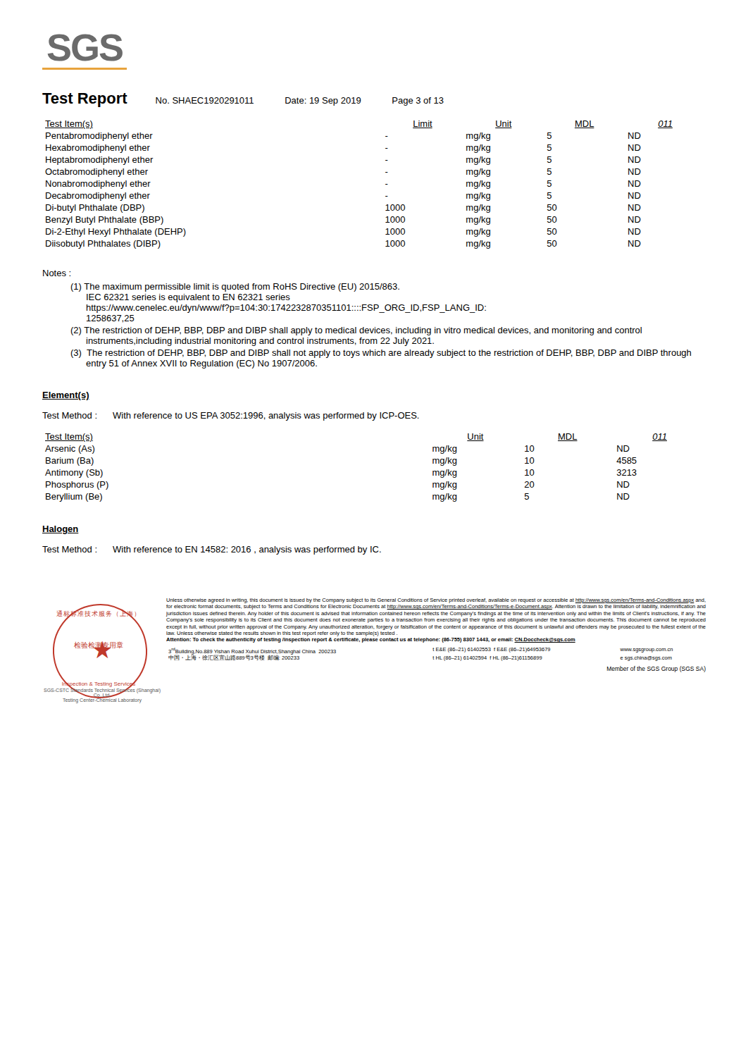SGS
Test Report
No. SHAEC1920291011 Date: 19 Sep 2019 Page 3 of 13
| Test Item(s) | Limit | Unit | MDL | 011 |
| --- | --- | --- | --- | --- |
| Pentabromodiphenyl ether | - | mg/kg | 5 | ND |
| Hexabromodiphenyl ether | - | mg/kg | 5 | ND |
| Heptabromodiphenyl ether | - | mg/kg | 5 | ND |
| Octabromodiphenyl ether | - | mg/kg | 5 | ND |
| Nonabromodiphenyl ether | - | mg/kg | 5 | ND |
| Decabromodiphenyl ether | - | mg/kg | 5 | ND |
| Di-butyl Phthalate (DBP) | 1000 | mg/kg | 50 | ND |
| Benzyl Butyl Phthalate (BBP) | 1000 | mg/kg | 50 | ND |
| Di-2-Ethyl Hexyl Phthalate (DEHP) | 1000 | mg/kg | 50 | ND |
| Diisobutyl Phthalates (DIBP) | 1000 | mg/kg | 50 | ND |
Notes :
(1) The maximum permissible limit is quoted from RoHS Directive (EU) 2015/863.
IEC 62321 series is equivalent to EN 62321 series
https://www.cenelec.eu/dyn/www/f?p=104:30:1742232870351101::::FSP_ORG_ID,FSP_LANG_ID:
1258637,25
(2) The restriction of DEHP, BBP, DBP and DIBP shall apply to medical devices, including in vitro medical devices, and monitoring and control instruments,including industrial monitoring and control instruments, from 22 July 2021.
(3) The restriction of DEHP, BBP, DBP and DIBP shall not apply to toys which are already subject to the restriction of DEHP, BBP, DBP and DIBP through entry 51 of Annex XVII to Regulation (EC) No 1907/2006.
Element(s)
Test Method : With reference to US EPA 3052:1996, analysis was performed by ICP-OES.
| Test Item(s) | Unit | MDL | 011 |
| --- | --- | --- | --- |
| Arsenic (As) | mg/kg | 10 | ND |
| Barium (Ba) | mg/kg | 10 | 4585 |
| Antimony (Sb) | mg/kg | 10 | 3213 |
| Phosphorus (P) | mg/kg | 20 | ND |
| Beryllium (Be) | mg/kg | 5 | ND |
Halogen
Test Method : With reference to EN 14582: 2016 , analysis was performed by IC.
★
通标标准技术服务（上海）
检验检测专用章
Inspection & Testing Services
SGS-CSTC Standards Technical Services (Shanghai) Co.,Ltd.
Testing Center-Chemical Laboratory
Unless otherwise agreed in writing, this document is issued by the Company subject to its General Conditions of Service printed overleaf, available on request or accessible at http://www.sgs.com/en/Terms-and-Conditions.aspx and, for electronic format documents, subject to Terms and Conditions for Electronic Documents at http://www.sgs.com/en/Terms-and-Conditions/Terms-e-Document.aspx. Attention is drawn to the limitation of liability, indemnification and jurisdiction issues defined therein. Any holder of this document is advised that information contained hereon reflects the Company's findings at the time of its intervention only and within the limits of Client's instructions, if any. The Company's sole responsibility is to its Client and this document does not exonerate parties to a transaction from exercising all their rights and obligations under the transaction documents. This document cannot be reproduced except in full, without prior written approval of the Company. Any unauthorized alteration, forgery or falsification of the content or appearance of this document is unlawful and offenders may be prosecuted to the fullest extent of the law. Unless otherwise stated the results shown in this test report refer only to the sample(s) tested .
Attention: To check the authenticity of testing /inspection report & certificate, please contact us at telephone: (86-755) 8307 1443, or email: CN.Doccheck@sgs.com
| 3 rd Building,No.889 Yishan Road Xuhui District,Shanghai China 200233 | t E&E (86–21) 61402553 f E&E (86–21)64953679 | www.sgsgroup.com.cn |
| 中国・上海・徐汇区宜山路889号3号楼 邮编: 200233 | t HL (86–21) 61402594 f HL (86–21)61156899 | e sgs.china@sgs.com |
Member of the SGS Group (SGS SA)